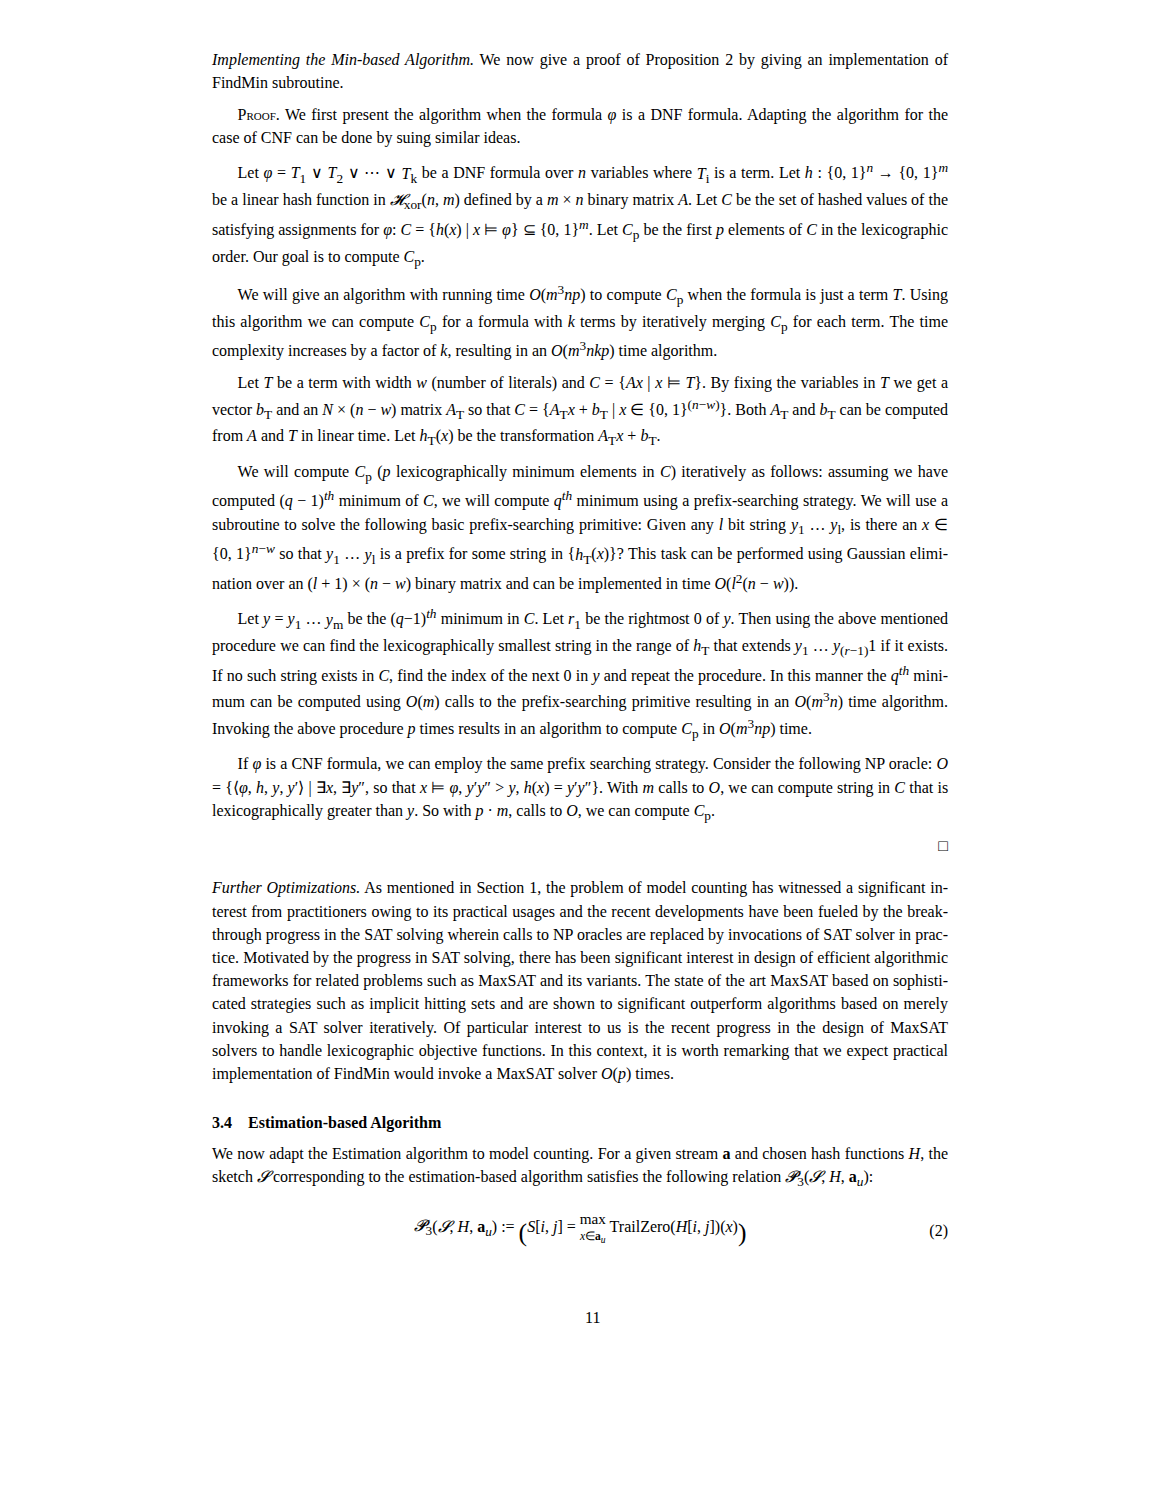Implementing the Min-based Algorithm. We now give a proof of Proposition 2 by giving an implementation of FindMin subroutine.
Proof. We first present the algorithm when the formula φ is a DNF formula. Adapting the algorithm for the case of CNF can be done by suing similar ideas.
Let φ = T1 ∨ T2 ∨ ⋯ ∨ Tk be a DNF formula over n variables where Ti is a term. Let h : {0, 1}n → {0, 1}m be a linear hash function in 𝓗xor(n, m) defined by a m × n binary matrix A. Let C be the set of hashed values of the satisfying assignments for φ: C = {h(x) | x ⊨ φ} ⊆ {0, 1}m. Let Cp be the first p elements of C in the lexicographic order. Our goal is to compute Cp.
We will give an algorithm with running time O(m3np) to compute Cp when the formula is just a term T. Using this algorithm we can compute Cp for a formula with k terms by iteratively merging Cp for each term. The time complexity increases by a factor of k, resulting in an O(m3nkp) time algorithm.
Let T be a term with width w (number of literals) and C = {Ax | x ⊨ T}. By fixing the variables in T we get a vector bT and an N × (n − w) matrix AT so that C = {ATx + bT | x ∈ {0, 1}(n−w)}. Both AT and bT can be computed from A and T in linear time. Let hT(x) be the transformation ATx + bT.
We will compute Cp (p lexicographically minimum elements in C) iteratively as follows: assuming we have computed (q − 1)th minimum of C, we will compute qth minimum using a prefix-searching strategy. We will use a subroutine to solve the following basic prefix-searching primitive: Given any l bit string y1 … yl, is there an x ∈ {0, 1}n−w so that y1 … yl is a prefix for some string in {hT(x)}? This task can be performed using Gaussian elimination over an (l + 1) × (n − w) binary matrix and can be implemented in time O(l2(n − w)).
Let y = y1 … ym be the (q−1)th minimum in C. Let r1 be the rightmost 0 of y. Then using the above mentioned procedure we can find the lexicographically smallest string in the range of hT that extends y1 … y(r−1)1 if it exists. If no such string exists in C, find the index of the next 0 in y and repeat the procedure. In this manner the qth minimum can be computed using O(m) calls to the prefix-searching primitive resulting in an O(m3n) time algorithm. Invoking the above procedure p times results in an algorithm to compute Cp in O(m3np) time.
If φ is a CNF formula, we can employ the same prefix searching strategy. Consider the following NP oracle: O = {⟨φ, h, y, y′⟩ | ∃x, ∃y″, so that x ⊨ φ, y′y″ > y, h(x) = y′y″}. With m calls to O, we can compute string in C that is lexicographically greater than y. So with p · m, calls to O, we can compute Cp.
□
Further Optimizations. As mentioned in Section 1, the problem of model counting has witnessed a significant interest from practitioners owing to its practical usages and the recent developments have been fueled by the breakthrough progress in the SAT solving wherein calls to NP oracles are replaced by invocations of SAT solver in practice. Motivated by the progress in SAT solving, there has been significant interest in design of efficient algorithmic frameworks for related problems such as MaxSAT and its variants. The state of the art MaxSAT based on sophisticated strategies such as implicit hitting sets and are shown to significant outperform algorithms based on merely invoking a SAT solver iteratively. Of particular interest to us is the recent progress in the design of MaxSAT solvers to handle lexicographic objective functions. In this context, it is worth remarking that we expect practical implementation of FindMin would invoke a MaxSAT solver O(p) times.
3.4 Estimation-based Algorithm
We now adapt the Estimation algorithm to model counting. For a given stream a and chosen hash functions H, the sketch 𝓢 corresponding to the estimation-based algorithm satisfies the following relation 𝓟3(𝓢, H, au):
𝓟3(𝓢, H, au) := (S[i, j] = max
x∈au TrailZero(H[i, j])(x)) (2)
11